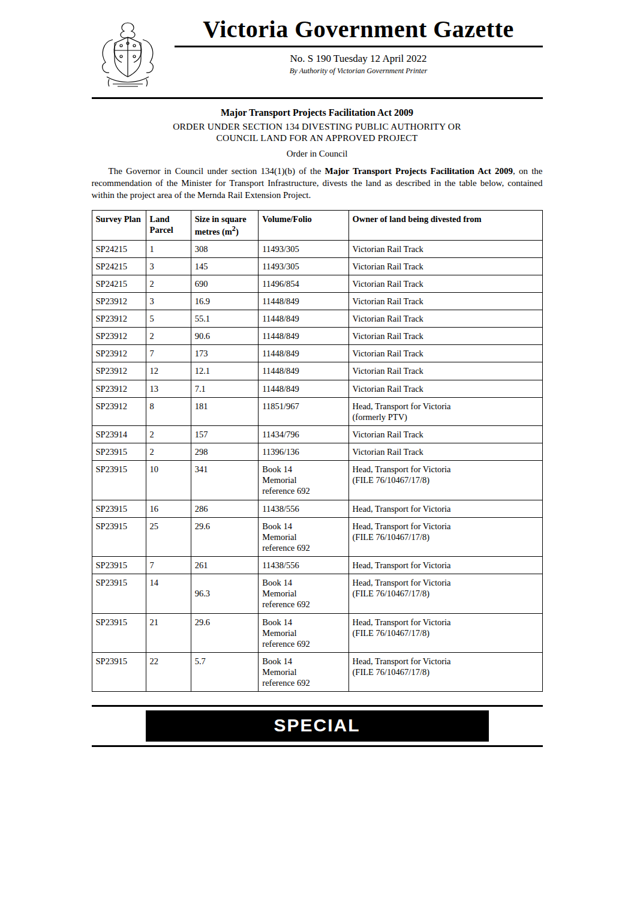Victoria Government Gazette
No. S 190 Tuesday 12 April 2022
By Authority of Victorian Government Printer
Major Transport Projects Facilitation Act 2009
ORDER UNDER SECTION 134 DIVESTING PUBLIC AUTHORITY OR
COUNCIL LAND FOR AN APPROVED PROJECT
Order in Council
The Governor in Council under section 134(1)(b) of the Major Transport Projects Facilitation Act 2009, on the recommendation of the Minister for Transport Infrastructure, divests the land as described in the table below, contained within the project area of the Mernda Rail Extension Project.
| Survey Plan | Land Parcel | Size in square metres (m 2 ) | Volume/Folio | Owner of land being divested from |
| --- | --- | --- | --- | --- |
| SP24215 | 1 | 308 | 11493/305 | Victorian Rail Track |
| SP24215 | 3 | 145 | 11493/305 | Victorian Rail Track |
| SP24215 | 2 | 690 | 11496/854 | Victorian Rail Track |
| SP23912 | 3 | 16.9 | 11448/849 | Victorian Rail Track |
| SP23912 | 5 | 55.1 | 11448/849 | Victorian Rail Track |
| SP23912 | 2 | 90.6 | 11448/849 | Victorian Rail Track |
| SP23912 | 7 | 173 | 11448/849 | Victorian Rail Track |
| SP23912 | 12 | 12.1 | 11448/849 | Victorian Rail Track |
| SP23912 | 13 | 7.1 | 11448/849 | Victorian Rail Track |
| SP23912 | 8 | 181 | 11851/967 | Head, Transport for Victoria (formerly PTV) |
| SP23914 | 2 | 157 | 11434/796 | Victorian Rail Track |
| SP23915 | 2 | 298 | 11396/136 | Victorian Rail Track |
| SP23915 | 10 | 341 | Book 14 Memorial reference 692 | Head, Transport for Victoria (FILE 76/10467/17/8) |
| SP23915 | 16 | 286 | 11438/556 | Head, Transport for Victoria |
| SP23915 | 25 | 29.6 | Book 14 Memorial reference 692 | Head, Transport for Victoria (FILE 76/10467/17/8) |
| SP23915 | 7 | 261 | 11438/556 | Head, Transport for Victoria |
| SP23915 | 14 | 96.3 | Book 14 Memorial reference 692 | Head, Transport for Victoria (FILE 76/10467/17/8) |
| SP23915 | 21 | 29.6 | Book 14 Memorial reference 692 | Head, Transport for Victoria (FILE 76/10467/17/8) |
| SP23915 | 22 | 5.7 | Book 14 Memorial reference 692 | Head, Transport for Victoria (FILE 76/10467/17/8) |
SPECIAL